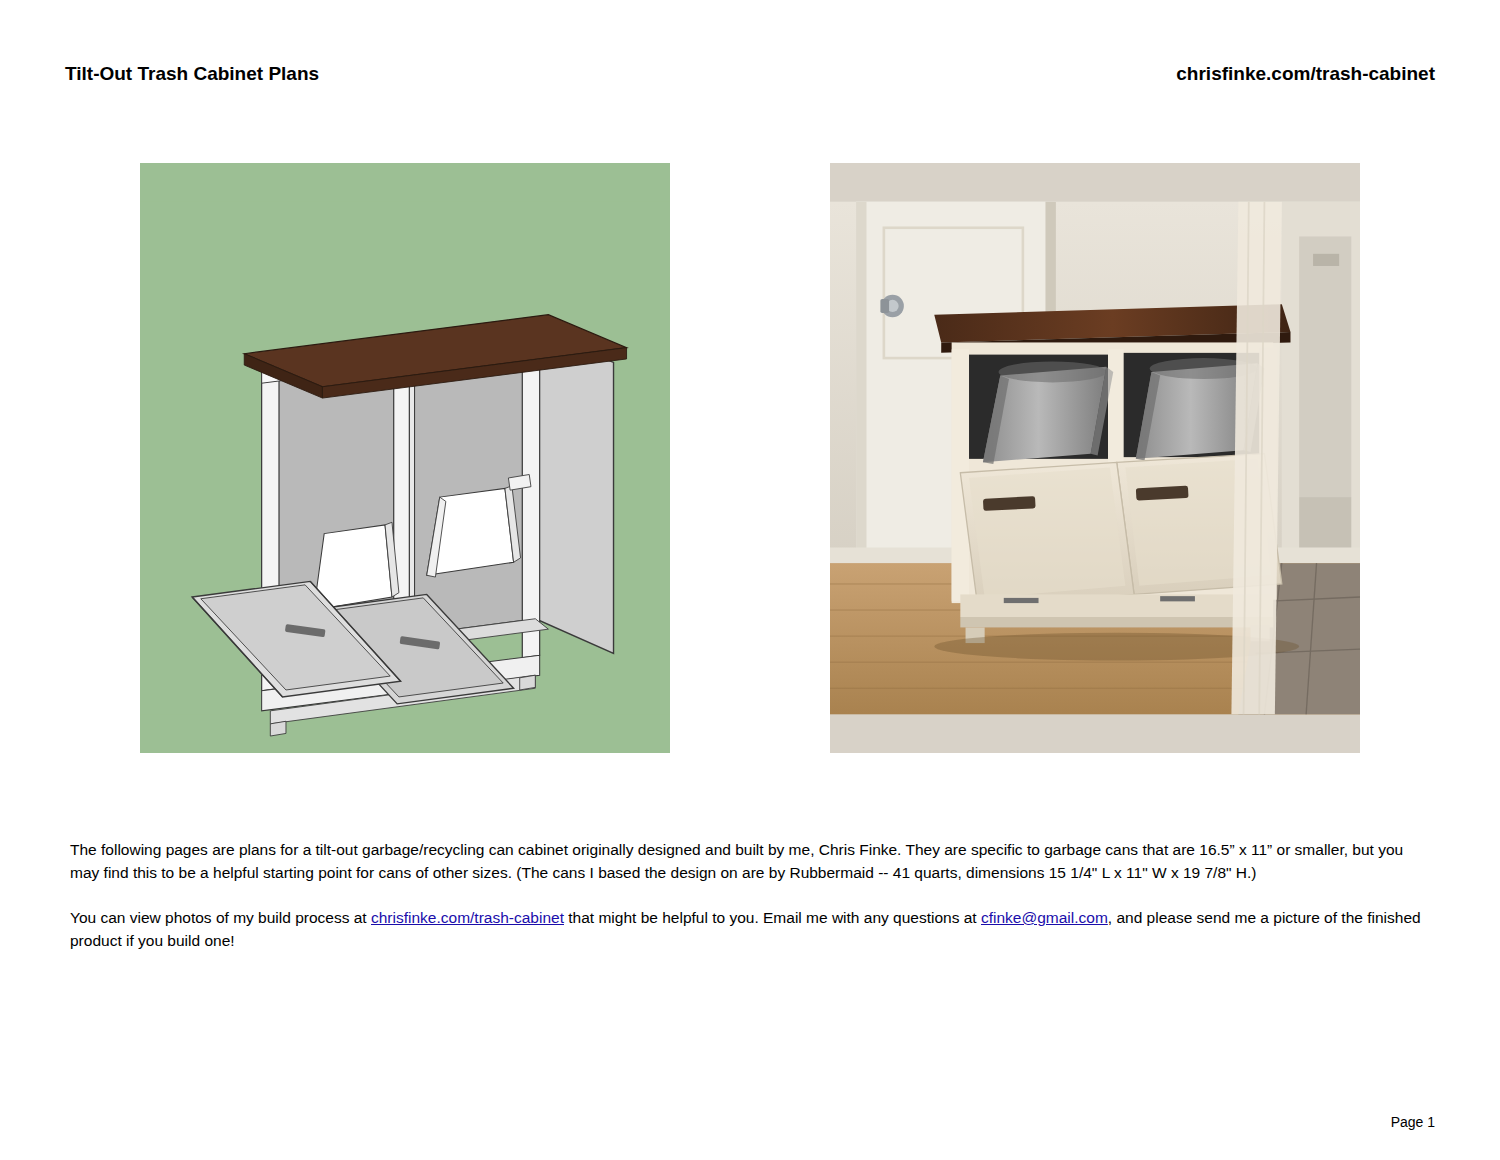Tilt-Out Trash Cabinet Plans
chrisfinke.com/trash-cabinet
The following pages are plans for a tilt-out garbage/recycling can cabinet originally designed and built by me, Chris Finke. They are specific to garbage cans that are 16.5” x 11” or smaller, but you may find this to be a helpful starting point for cans of other sizes. (The cans I based the design on are by Rubbermaid -- 41 quarts, dimensions 15 1/4" L x 11" W x 19 7/8" H.)
You can view photos of my build process at chrisfinke.com/trash-cabinet that might be helpful to you. Email me with any questions at cfinke@gmail.com, and please send me a picture of the finished product if you build one!
Page 1